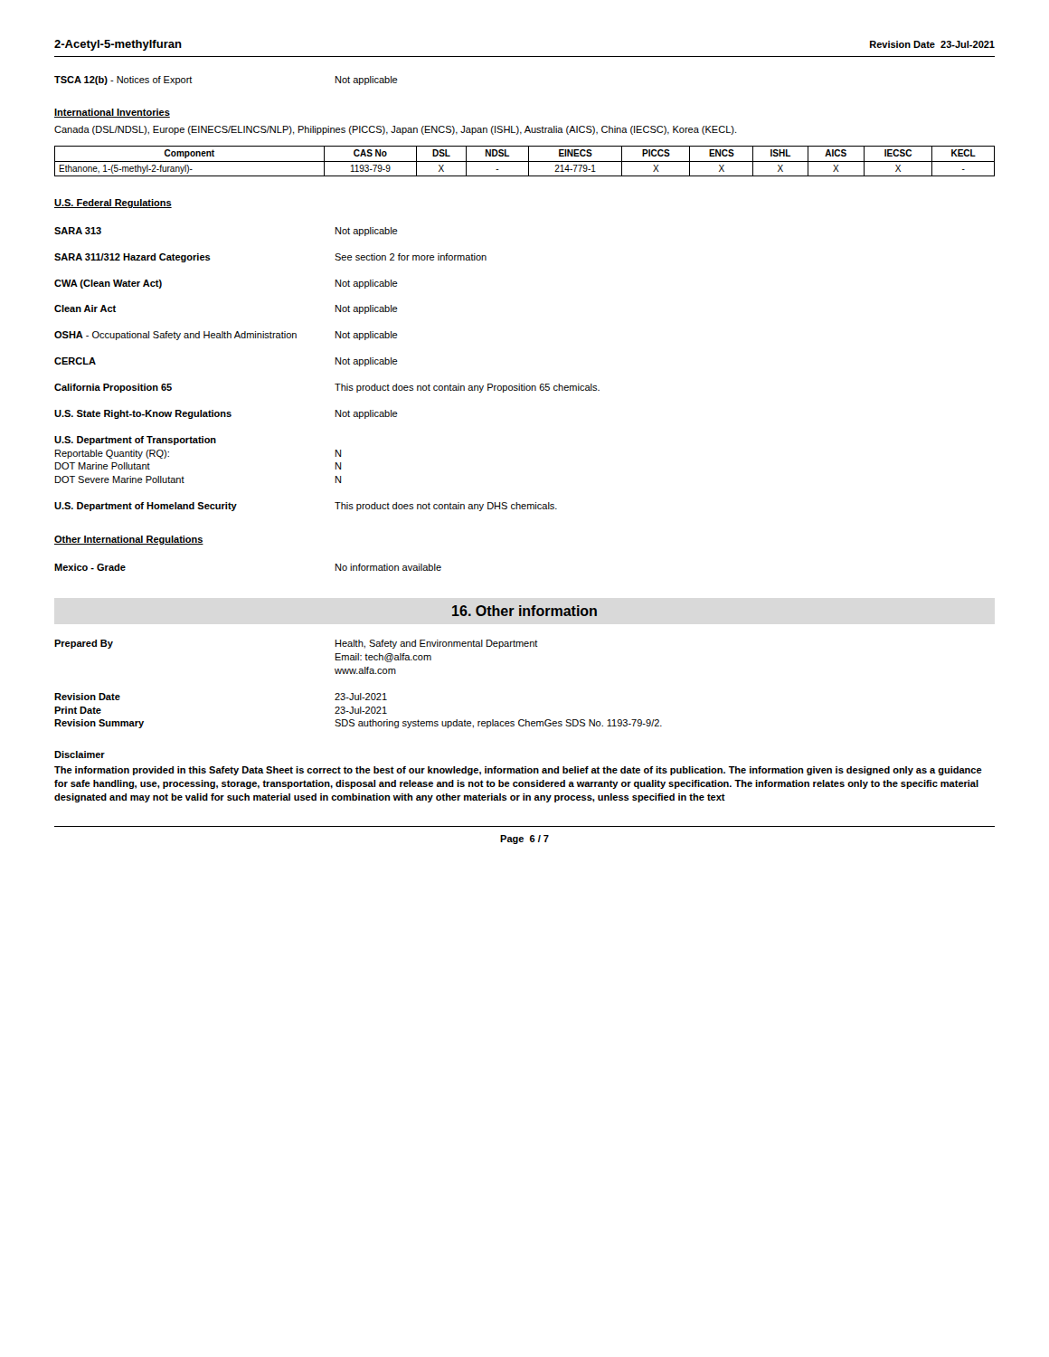2-Acetyl-5-methylfuran
Revision Date 23-Jul-2021
TSCA 12(b) - Notices of Export
Not applicable
International Inventories
Canada (DSL/NDSL), Europe (EINECS/ELINCS/NLP), Philippines (PICCS), Japan (ENCS), Japan (ISHL), Australia (AICS), China (IECSC), Korea (KECL).
| Component | CAS No | DSL | NDSL | EINECS | PICCS | ENCS | ISHL | AICS | IECSC | KECL |
| --- | --- | --- | --- | --- | --- | --- | --- | --- | --- | --- |
| Ethanone, 1-(5-methyl-2-furanyl)- | 1193-79-9 | X | - | 214-779-1 | X | X | X | X | X | - |
U.S. Federal Regulations
SARA 313
Not applicable
SARA 311/312 Hazard Categories
See section 2 for more information
CWA (Clean Water Act)
Not applicable
Clean Air Act
Not applicable
OSHA - Occupational Safety and Health Administration
Not applicable
CERCLA
Not applicable
California Proposition 65
This product does not contain any Proposition 65 chemicals.
U.S. State Right-to-Know Regulations
Not applicable
U.S. Department of Transportation
Reportable Quantity (RQ):
N
DOT Marine Pollutant
N
DOT Severe Marine Pollutant
N
U.S. Department of Homeland Security
This product does not contain any DHS chemicals.
Other International Regulations
Mexico - Grade
No information available
16. Other information
Prepared By
Health, Safety and Environmental Department
Email: tech@alfa.com
www.alfa.com
Revision Date
23-Jul-2021
Print Date
23-Jul-2021
Revision Summary
SDS authoring systems update, replaces ChemGes SDS No. 1193-79-9/2.
Disclaimer
The information provided in this Safety Data Sheet is correct to the best of our knowledge, information and belief at the date of its publication. The information given is designed only as a guidance for safe handling, use, processing, storage, transportation, disposal and release and is not to be considered a warranty or quality specification. The information relates only to the specific material designated and may not be valid for such material used in combination with any other materials or in any process, unless specified in the text
Page 6 / 7